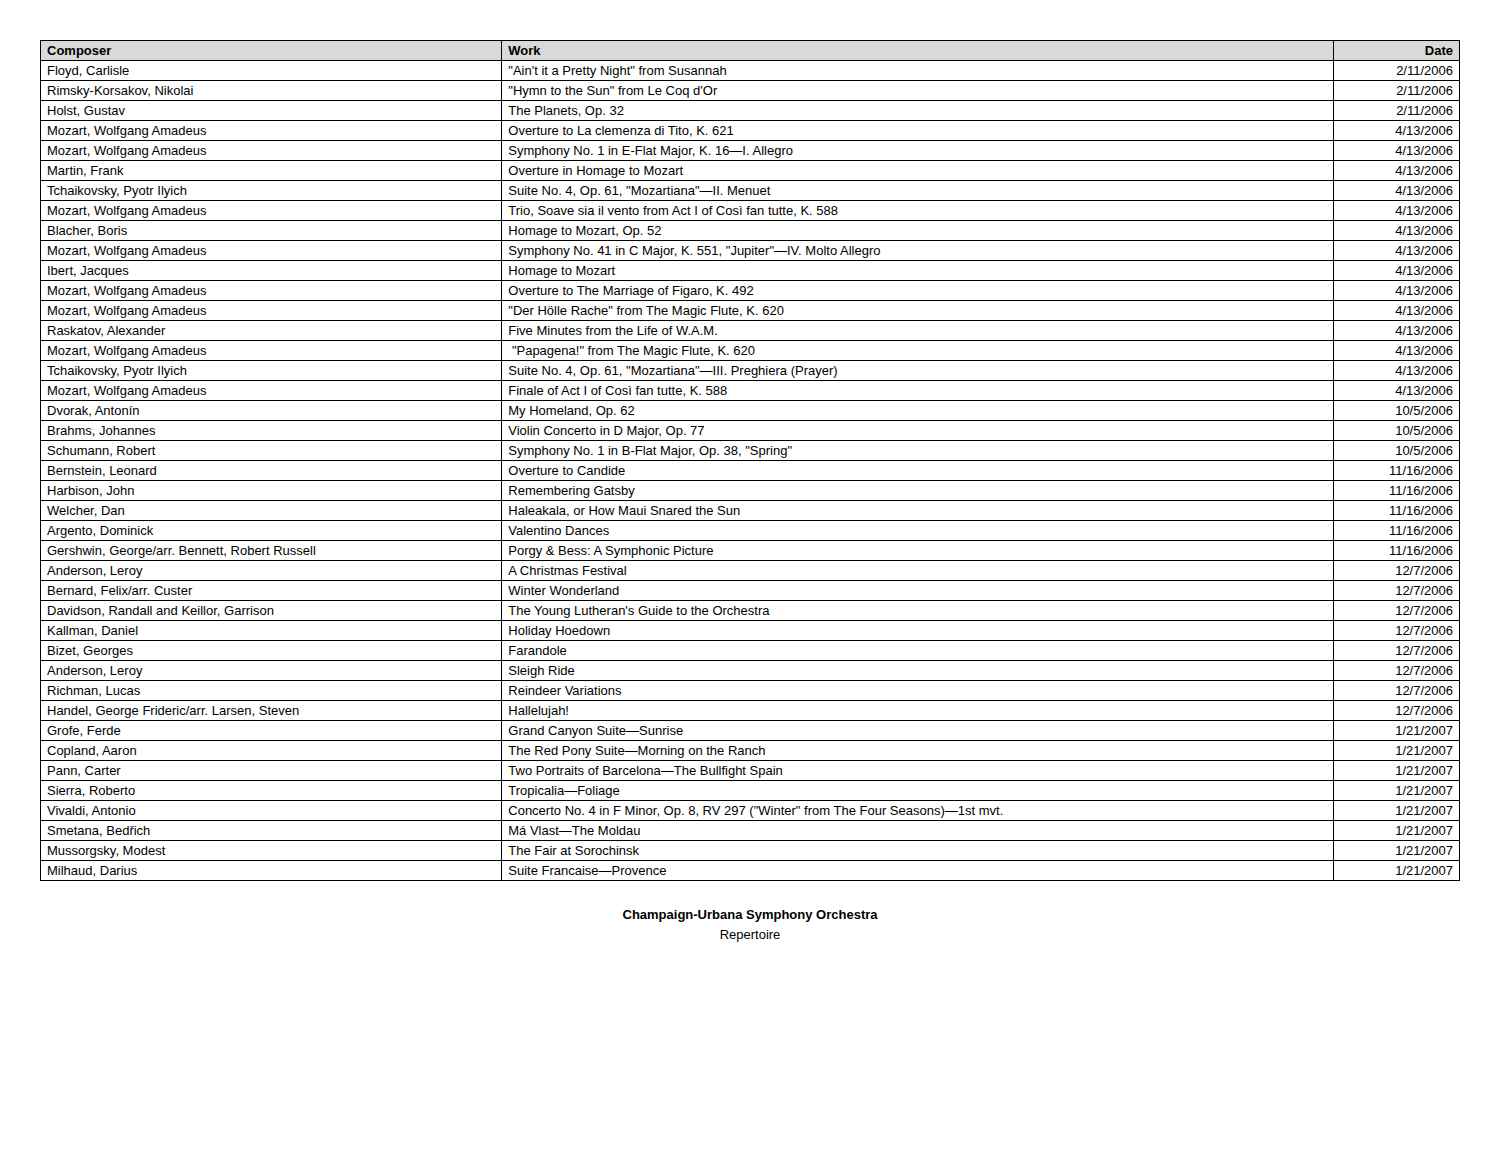Champaign-Urbana Symphony Orchestra Repertoire
| Composer | Work | Date |
| --- | --- | --- |
| Floyd, Carlisle | "Ain't it a Pretty Night" from Susannah | 2/11/2006 |
| Rimsky-Korsakov, Nikolai | "Hymn to the Sun" from Le Coq d'Or | 2/11/2006 |
| Holst, Gustav | The Planets, Op. 32 | 2/11/2006 |
| Mozart, Wolfgang Amadeus | Overture to La clemenza di Tito, K. 621 | 4/13/2006 |
| Mozart, Wolfgang Amadeus | Symphony No. 1 in E-Flat Major, K. 16—I. Allegro | 4/13/2006 |
| Martin, Frank | Overture in Homage to Mozart | 4/13/2006 |
| Tchaikovsky, Pyotr Ilyich | Suite No. 4, Op. 61, "Mozartiana"—II. Menuet | 4/13/2006 |
| Mozart, Wolfgang Amadeus | Trio, Soave sia il vento from Act I of Così fan tutte, K. 588 | 4/13/2006 |
| Blacher, Boris | Homage to Mozart, Op. 52 | 4/13/2006 |
| Mozart, Wolfgang Amadeus | Symphony No. 41 in C Major, K. 551, "Jupiter"—IV. Molto Allegro | 4/13/2006 |
| Ibert, Jacques | Homage to Mozart | 4/13/2006 |
| Mozart, Wolfgang Amadeus | Overture to The Marriage of Figaro, K. 492 | 4/13/2006 |
| Mozart, Wolfgang Amadeus | "Der Hölle Rache" from The Magic Flute, K. 620 | 4/13/2006 |
| Raskatov, Alexander | Five Minutes from the Life of W.A.M. | 4/13/2006 |
| Mozart, Wolfgang Amadeus | "Papagena!" from The Magic Flute, K. 620 | 4/13/2006 |
| Tchaikovsky, Pyotr Ilyich | Suite No. 4, Op. 61, "Mozartiana"—III. Preghiera (Prayer) | 4/13/2006 |
| Mozart, Wolfgang Amadeus | Finale of Act I of Così fan tutte, K. 588 | 4/13/2006 |
| Dvorak, Antonín | My Homeland, Op. 62 | 10/5/2006 |
| Brahms, Johannes | Violin Concerto in D Major, Op. 77 | 10/5/2006 |
| Schumann, Robert | Symphony No. 1 in B-Flat Major, Op. 38, "Spring" | 10/5/2006 |
| Bernstein, Leonard | Overture to Candide | 11/16/2006 |
| Harbison, John | Remembering Gatsby | 11/16/2006 |
| Welcher, Dan | Haleakala, or How Maui Snared the Sun | 11/16/2006 |
| Argento, Dominick | Valentino Dances | 11/16/2006 |
| Gershwin, George/arr. Bennett, Robert Russell | Porgy & Bess: A Symphonic Picture | 11/16/2006 |
| Anderson, Leroy | A Christmas Festival | 12/7/2006 |
| Bernard, Felix/arr. Custer | Winter Wonderland | 12/7/2006 |
| Davidson, Randall and Keillor, Garrison | The Young Lutheran's Guide to the Orchestra | 12/7/2006 |
| Kallman, Daniel | Holiday Hoedown | 12/7/2006 |
| Bizet, Georges | Farandole | 12/7/2006 |
| Anderson, Leroy | Sleigh Ride | 12/7/2006 |
| Richman, Lucas | Reindeer Variations | 12/7/2006 |
| Handel, George Frideric/arr. Larsen, Steven | Hallelujah! | 12/7/2006 |
| Grofe, Ferde | Grand Canyon Suite—Sunrise | 1/21/2007 |
| Copland, Aaron | The Red Pony Suite—Morning on the Ranch | 1/21/2007 |
| Pann, Carter | Two Portraits of Barcelona—The Bullfight Spain | 1/21/2007 |
| Sierra, Roberto | Tropicalia—Foliage | 1/21/2007 |
| Vivaldi, Antonio | Concerto No. 4 in F Minor, Op. 8, RV 297 ("Winter" from The Four Seasons)—1st mvt. | 1/21/2007 |
| Smetana, Bedřich | Má Vlast—The Moldau | 1/21/2007 |
| Mussorgsky, Modest | The Fair at Sorochinsk | 1/21/2007 |
| Milhaud, Darius | Suite Francaise—Provence | 1/21/2007 |